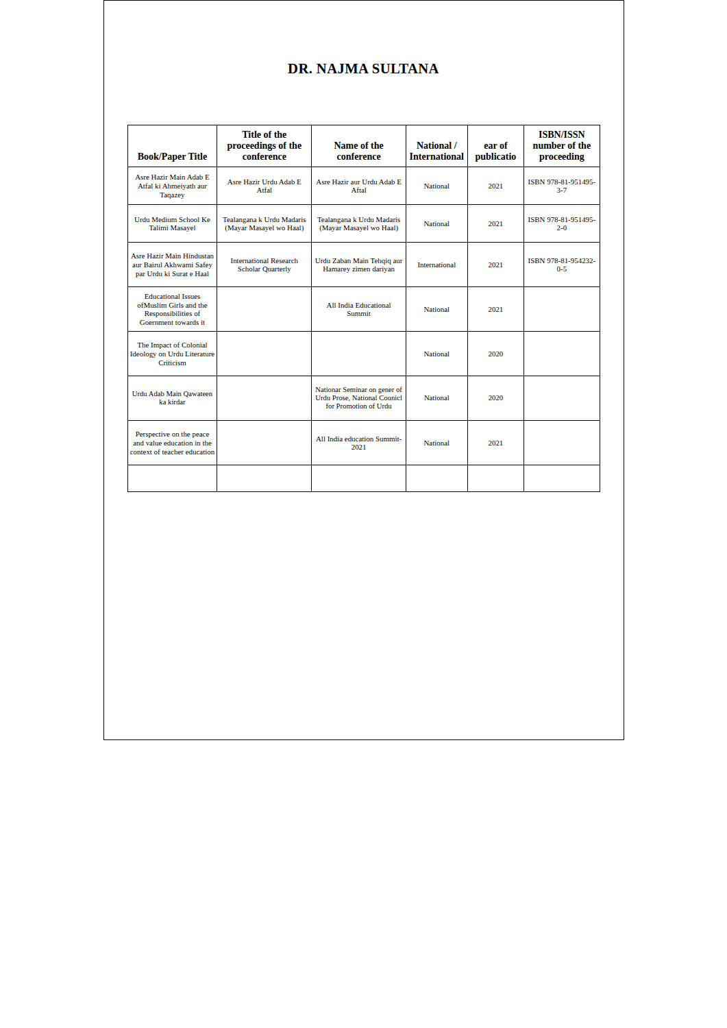DR. NAJMA SULTANA
| Book/Paper Title | Title of the proceedings of the conference | Name of the conference | National / International | ear of publicatio | ISBN/ISSN number of the proceeding |
| --- | --- | --- | --- | --- | --- |
| Asre Hazir Main Adab E Atfal ki Ahmeiyath aur Taqazey | Asre Hazir Urdu Adab E Atfal | Asre Hazir aur Urdu Adab E Aftal | National | 2021 | ISBN 978-81-951495-3-7 |
| Urdu Medium School Ke Talimi Masayel | Tealangana k Urdu Madaris (Mayar Masayel wo Haal) | Tealangana k Urdu Madaris (Mayar Masayel wo Haal) | National | 2021 | ISBN 978-81-951495-2-0 |
| Asre Hazir Main Hindustan aur Bairul Akhwami Safey par Urdu ki Surat e Haal | International Research Scholar Quarterly | Urdu Zaban Main Tehqiq aur Hamarey zimen dariyan | International | 2021 | ISBN 978-81-954232-0-5 |
| Educational Issues ofMuslim Girls and the Responsibilities of Goernment towards it | | All India Educational Summit | National | 2021 | |
| The Impact of Colonial Ideology on Urdu Literature Criticism | | | National | 2020 | |
| Urdu Adab Main Qawateen ka kirdar | | Nationar Seminar on gener of Urdu Prose, National Counicl for Promotion of Urdu | National | 2020 | |
| Perspective on the peace and value education in the context of teacher education | | All India education Summit-2021 | National | 2021 | |